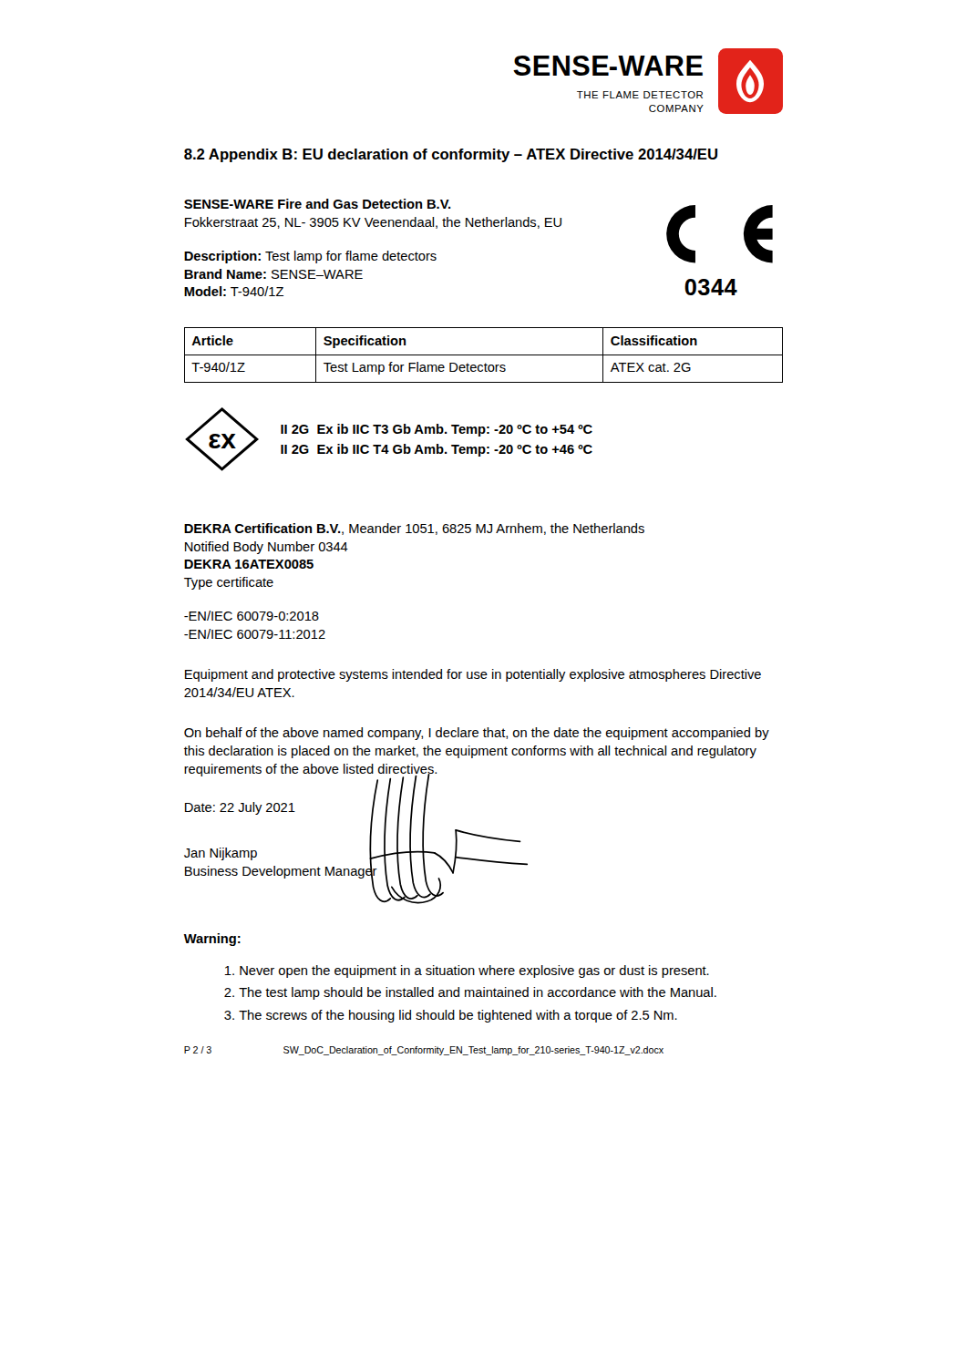SENSE-WARE
THE FLAME DETECTOR
COMPANY
8.2 Appendix B: EU declaration of conformity – ATEX Directive 2014/34/EU
SENSE-WARE Fire and Gas Detection B.V.
Fokkerstraat 25, NL- 3905 KV Veenendaal, the Netherlands, EU
Description: Test lamp for flame detectors
Brand Name: SENSE–WARE
Model: T-940/1Z
0344
| Article | Specification | Classification |
| --- | --- | --- |
| T-940/1Z | Test Lamp for Flame Detectors | ATEX cat. 2G |
εx
II 2G Ex ib IIC T3 Gb Amb. Temp: -20 ºC to +54 ºC
II 2G Ex ib IIC T4 Gb Amb. Temp: -20 ºC to +46 ºC
DEKRA Certification B.V., Meander 1051, 6825 MJ Arnhem, the Netherlands
Notified Body Number 0344
DEKRA 16ATEX0085
Type certificate
-EN/IEC 60079-0:2018
-EN/IEC 60079-11:2012
Equipment and protective systems intended for use in potentially explosive atmospheres Directive 2014/34/EU ATEX.
On behalf of the above named company, I declare that, on the date the equipment accompanied by this declaration is placed on the market, the equipment conforms with all technical and regulatory requirements of the above listed directives.
Date: 22 July 2021
Jan Nijkamp
Business Development Manager
Warning:
Never open the equipment in a situation where explosive gas or dust is present.
The test lamp should be installed and maintained in accordance with the Manual.
The screws of the housing lid should be tightened with a torque of 2.5 Nm.
P 2 / 3
SW_DoC_Declaration_of_Conformity_EN_Test_lamp_for_210-series_T-940-1Z_v2.docx